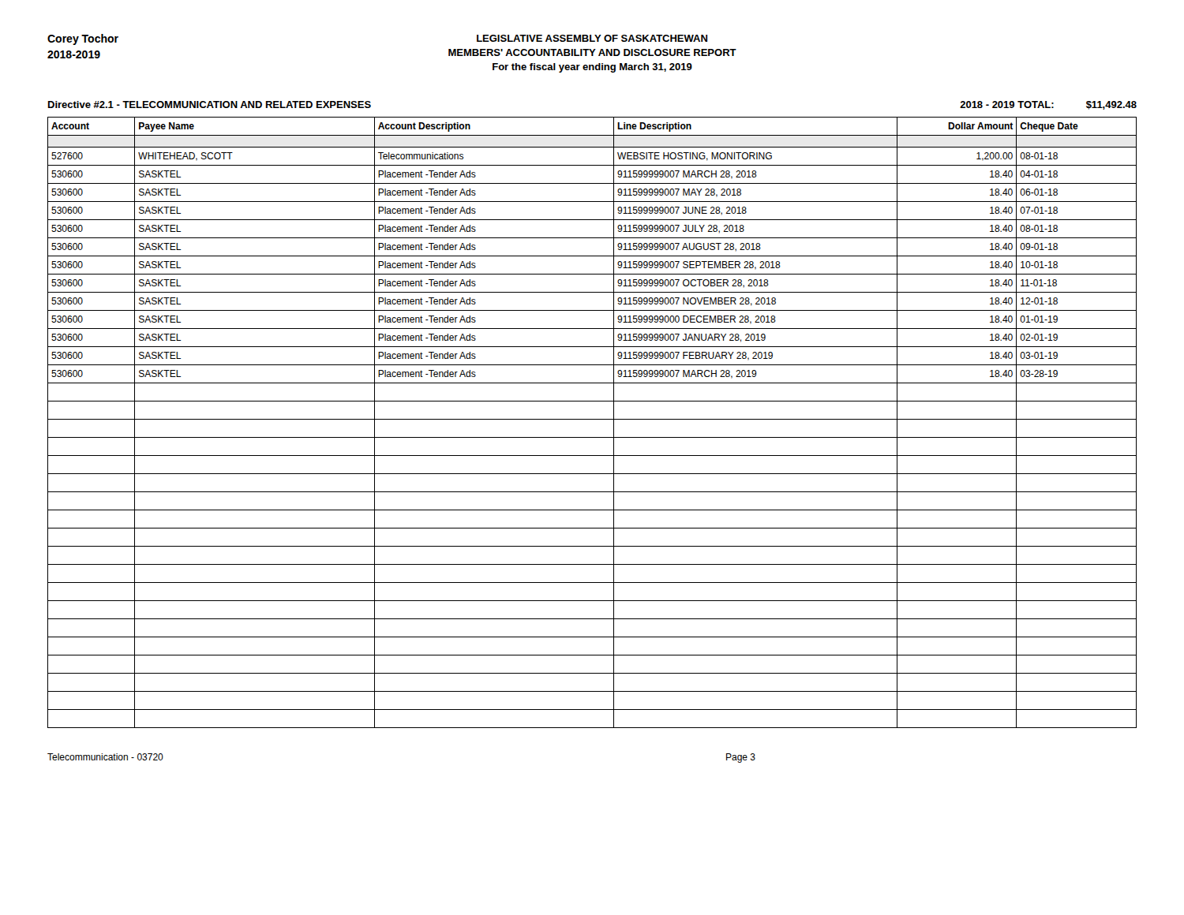Corey Tochor
2018-2019
LEGISLATIVE ASSEMBLY OF SASKATCHEWAN
MEMBERS' ACCOUNTABILITY AND DISCLOSURE REPORT
For the fiscal year ending March 31, 2019
Directive #2.1 - TELECOMMUNICATION AND RELATED EXPENSES
2018 - 2019 TOTAL: $11,492.48
| Account | Payee Name | Account Description | Line Description | Dollar Amount | Cheque Date |
| --- | --- | --- | --- | --- | --- |
| 527600 | WHITEHEAD, SCOTT | Telecommunications | WEBSITE HOSTING, MONITORING | 1,200.00 | 08-01-18 |
| 530600 | SASKTEL | Placement -Tender Ads | 911599999007 MARCH 28, 2018 | 18.40 | 04-01-18 |
| 530600 | SASKTEL | Placement -Tender Ads | 911599999007 MAY 28, 2018 | 18.40 | 06-01-18 |
| 530600 | SASKTEL | Placement -Tender Ads | 911599999007 JUNE 28, 2018 | 18.40 | 07-01-18 |
| 530600 | SASKTEL | Placement -Tender Ads | 911599999007 JULY 28, 2018 | 18.40 | 08-01-18 |
| 530600 | SASKTEL | Placement -Tender Ads | 911599999007 AUGUST 28, 2018 | 18.40 | 09-01-18 |
| 530600 | SASKTEL | Placement -Tender Ads | 911599999007 SEPTEMBER 28, 2018 | 18.40 | 10-01-18 |
| 530600 | SASKTEL | Placement -Tender Ads | 911599999007 OCTOBER 28, 2018 | 18.40 | 11-01-18 |
| 530600 | SASKTEL | Placement -Tender Ads | 911599999007 NOVEMBER 28, 2018 | 18.40 | 12-01-18 |
| 530600 | SASKTEL | Placement -Tender Ads | 911599999000 DECEMBER 28, 2018 | 18.40 | 01-01-19 |
| 530600 | SASKTEL | Placement -Tender Ads | 911599999007 JANUARY 28, 2019 | 18.40 | 02-01-19 |
| 530600 | SASKTEL | Placement -Tender Ads | 911599999007 FEBRUARY 28, 2019 | 18.40 | 03-01-19 |
| 530600 | SASKTEL | Placement -Tender Ads | 911599999007 MARCH 28, 2019 | 18.40 | 03-28-19 |
Telecommunication - 03720
Page 3